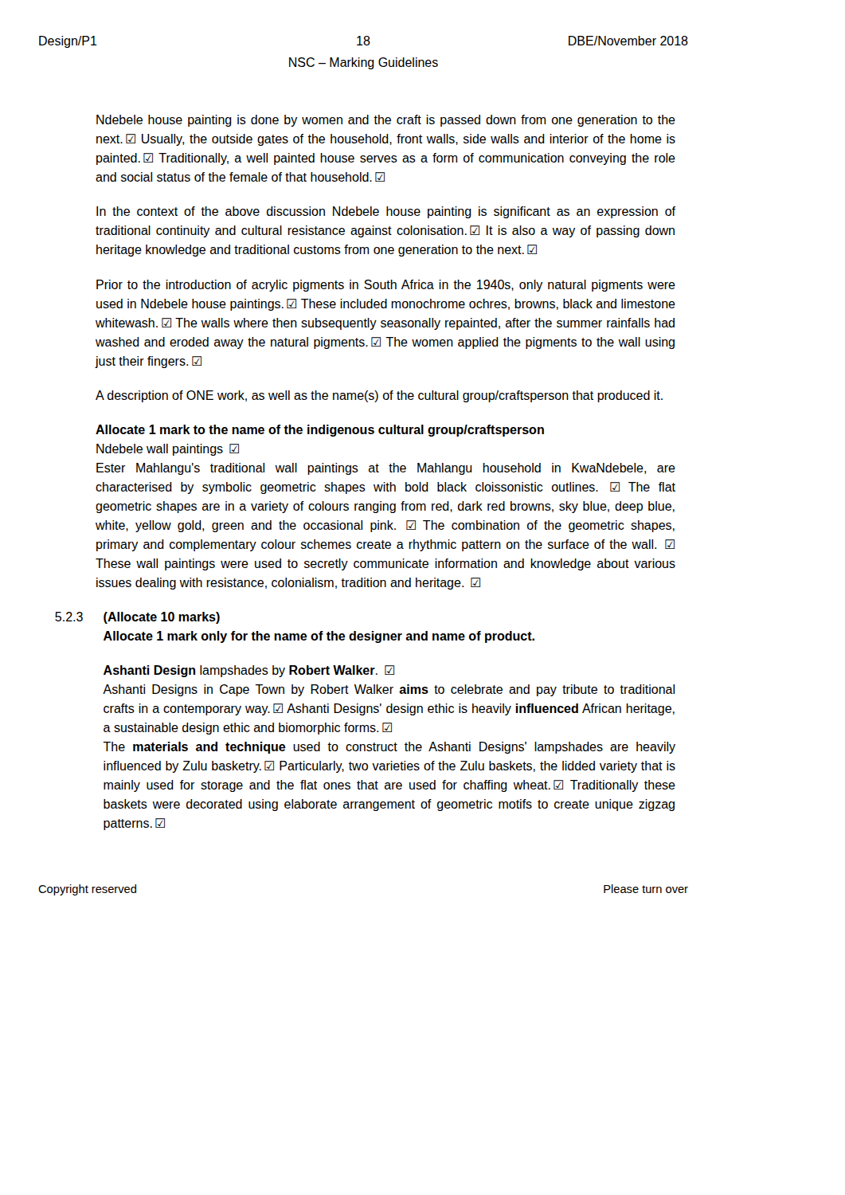Design/P1
18
DBE/November 2018
NSC – Marking Guidelines
Ndebele house painting is done by women and the craft is passed down from one generation to the next. Usually, the outside gates of the household, front walls, side walls and interior of the home is painted. Traditionally, a well painted house serves as a form of communication conveying the role and social status of the female of that household.
In the context of the above discussion Ndebele house painting is significant as an expression of traditional continuity and cultural resistance against colonisation. It is also a way of passing down heritage knowledge and traditional customs from one generation to the next.
Prior to the introduction of acrylic pigments in South Africa in the 1940s, only natural pigments were used in Ndebele house paintings. These included monochrome ochres, browns, black and limestone whitewash. The walls where then subsequently seasonally repainted, after the summer rainfalls had washed and eroded away the natural pigments. The women applied the pigments to the wall using just their fingers.
A description of ONE work, as well as the name(s) of the cultural group/craftsperson that produced it.
Allocate 1 mark to the name of the indigenous cultural group/craftsperson
Ndebele wall paintings
Ester Mahlangu's traditional wall paintings at the Mahlangu household in KwaNdebele, are characterised by symbolic geometric shapes with bold black cloissonistic outlines. The flat geometric shapes are in a variety of colours ranging from red, dark red browns, sky blue, deep blue, white, yellow gold, green and the occasional pink. The combination of the geometric shapes, primary and complementary colour schemes create a rhythmic pattern on the surface of the wall. These wall paintings were used to secretly communicate information and knowledge about various issues dealing with resistance, colonialism, tradition and heritage.
5.2.3
(Allocate 10 marks)
Allocate 1 mark only for the name of the designer and name of product.
Ashanti Design lampshades by Robert Walker.
Ashanti Designs in Cape Town by Robert Walker aims to celebrate and pay tribute to traditional crafts in a contemporary way. Ashanti Designs' design ethic is heavily influenced African heritage, a sustainable design ethic and biomorphic forms.
The materials and technique used to construct the Ashanti Designs' lampshades are heavily influenced by Zulu basketry. Particularly, two varieties of the Zulu baskets, the lidded variety that is mainly used for storage and the flat ones that are used for chaffing wheat. Traditionally these baskets were decorated using elaborate arrangement of geometric motifs to create unique zigzag patterns.
Copyright reserved
Please turn over